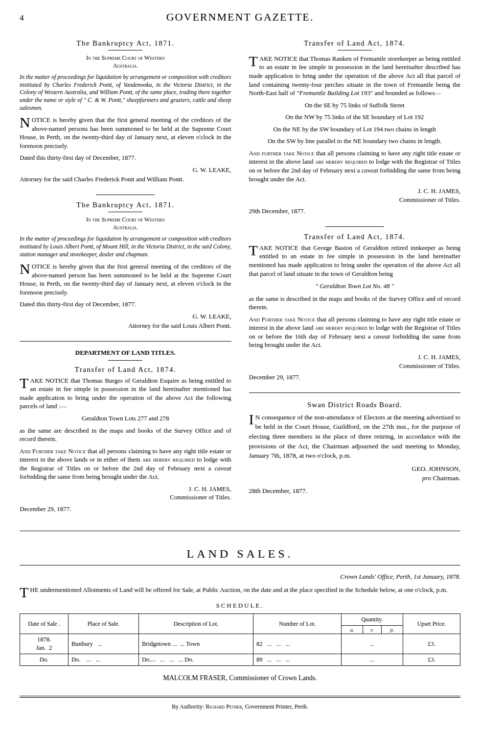4
GOVERNMENT GAZETTE.
The Bankruptcy Act, 1871.
In the Supreme Court of Western
Australia.
In the matter of proceedings for liquidation by arrangement or composition with creditors instituted by Charles Frederick Pontt, of Yandenooka, in the Victoria District, in the Colony of Western Australia, and William Pontt, of the same place, trading there together under the name or style of " C. & W. Pontt," sheepfarmers and graziers, cattle and sheep salesmen.
NOTICE is hereby given that the first general meeting of the creditors of the above-named persons has been summoned to be held at the Supreme Court House, in Perth, on the twenty-third day of January next, at eleven o'clock in the forenoon precisely.
Dated this thirty-first day of December, 1877.
G. W. LEAKE,
Attorney for the said Charles Frederick Pontt and William Pontt.
The Bankruptcy Act, 1871.
In the Supreme Court of Western
Australia.
In the matter of proceedings for liquidation by arrangement or composition with creditors instituted by Louis Albert Pontt, of Mount Hill, in the Victoria District, in the said Colony, station manager and storekeeper, dealer and chapman.
NOTICE is hereby given that the first general meeting of the creditors of the above-named person has been summoned to be held at the Supreme Court House, in Perth, on the twenty-third day of January next, at eleven o'clock in the forenoon precisely.
Dated this thirty-first day of December, 1877.
G. W. LEAKE,
Attorney for the said Louis Albert Pontt.
DEPARTMENT OF LAND TITLES.
Transfer of Land Act, 1874.
TAKE NOTICE that Thomas Burges of Geraldton Esquire as being entitled to an estate in fee simple in possession in the land hereinafter mentioned has made application to bring under the operation of the above Act the following parcels of land :—
Geraldton Town Lots 277 and 278
as the same are described in the maps and books of the Survey Office and of record therein.
And Further take Notice that all persons claiming to have any right title estate or interest in the above lands or in either of them are hereby required to lodge with the Registrar of Titles on or before the 2nd day of February next a caveat forbidding the same from being brought under the Act.
J. C. H. JAMES,
Commissioner of Titles.
December 29, 1877.
Transfer of Land Act, 1874.
TAKE NOTICE that Thomas Ranken of Fremantle storekeeper as being entitled to an estate in fee simple in possession in the land hereinafter described has made application to bring under the operation of the above Act all that parcel of land containing twenty-four perches situate in the town of Fremantle being the North-East half of "Fremantle Building Lot 193" and bounded as follows—
On the SE by 75 links of Suffolk Street
On the NW by 75 links of the SE boundary of Lot 192
On the NE by the SW boundary of Lot 194 two chains in length
On the SW by line parallel to the NE boundary two chains in length.
And further take Notice that all persons claiming to have any right title estate or interest in the above land are hereby required to lodge with the Registrar of Titles on or before the 2nd day of February next a caveat forbidding the same from being brought under the Act.
J. C. H. JAMES,
Commissioner of Titles.
29th December, 1877.
Transfer of Land Act, 1874.
TAKE NOTICE that George Baston of Geraldton retired innkeeper as being entitled to an estate in fee simple in possession in the land hereinafter mentioned has made application to bring under the operation of the above Act all that parcel of land situate in the town of Geraldton being
" Geraldton Town Lot No. 48 "
as the same is described in the maps and books of the Survey Office and of record therein.
And Further take Notice that all persons claiming to have any right title estate or interest in the above land are hereby required to lodge with the Registrar of Titles on or before the 16th day of February next a caveat forbidding the same from being brought under the Act.
J. C. H. JAMES,
Commissioner of Titles.
December 29, 1877.
Swan District Roads Board.
IN consequence of the non-attendance of Electors at the meeting advertised to be held in the Court House, Guildford, on the 27th inst., for the purpose of electing three members in the place of three retiring, in accordance with the provisions of the Act, the Chairman adjourned the said meeting to Monday, January 7th, 1878, at two o'clock, p.m.
GEO. JOHNSON,
pro Chairman.
28th December, 1877.
LAND SALES.
Crown Lands' Office, Perth, 1st January, 1878.
THE undermentioned Allotments of Land will be offered for Sale, at Public Auction, on the date and at the place specified in the Schedule below, at one o'clock, p.m.
SCHEDULE.
| Date of Sale . | Place of Sale. | Description of Lot. | Number of Lot. | Quantity. | Upset Price. |
| --- | --- | --- | --- | --- | --- |
| a. | r. | p. |
| 1878. Jan. 2 | Bunbury ... | Bridgetown ... ... Town | 82 ... ... ... | ... | £3. |
| Do. | Do. ... ... | Do.... ... ... ... Do. | 89 ... ... ... | ... | £3. |
MALCOLM FRASER, Commissioner of Crown Lands.
By Authority: Richard Pether, Government Printer, Perth.